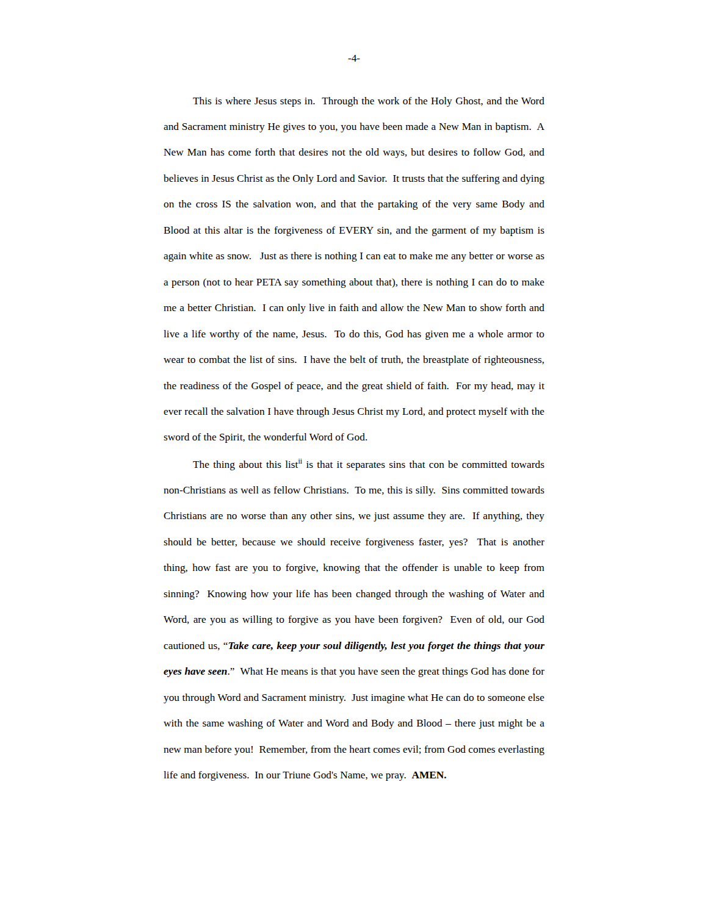-4-
This is where Jesus steps in. Through the work of the Holy Ghost, and the Word and Sacrament ministry He gives to you, you have been made a New Man in baptism. A New Man has come forth that desires not the old ways, but desires to follow God, and believes in Jesus Christ as the Only Lord and Savior. It trusts that the suffering and dying on the cross IS the salvation won, and that the partaking of the very same Body and Blood at this altar is the forgiveness of EVERY sin, and the garment of my baptism is again white as snow. Just as there is nothing I can eat to make me any better or worse as a person (not to hear PETA say something about that), there is nothing I can do to make me a better Christian. I can only live in faith and allow the New Man to show forth and live a life worthy of the name, Jesus. To do this, God has given me a whole armor to wear to combat the list of sins. I have the belt of truth, the breastplate of righteousness, the readiness of the Gospel of peace, and the great shield of faith. For my head, may it ever recall the salvation I have through Jesus Christ my Lord, and protect myself with the sword of the Spirit, the wonderful Word of God.
The thing about this listii is that it separates sins that con be committed towards non-Christians as well as fellow Christians. To me, this is silly. Sins committed towards Christians are no worse than any other sins, we just assume they are. If anything, they should be better, because we should receive forgiveness faster, yes? That is another thing, how fast are you to forgive, knowing that the offender is unable to keep from sinning? Knowing how your life has been changed through the washing of Water and Word, are you as willing to forgive as you have been forgiven? Even of old, our God cautioned us, “Take care, keep your soul diligently, lest you forget the things that your eyes have seen.” What He means is that you have seen the great things God has done for you through Word and Sacrament ministry. Just imagine what He can do to someone else with the same washing of Water and Word and Body and Blood – there just might be a new man before you! Remember, from the heart comes evil; from God comes everlasting life and forgiveness. In our Triune God's Name, we pray. AMEN.